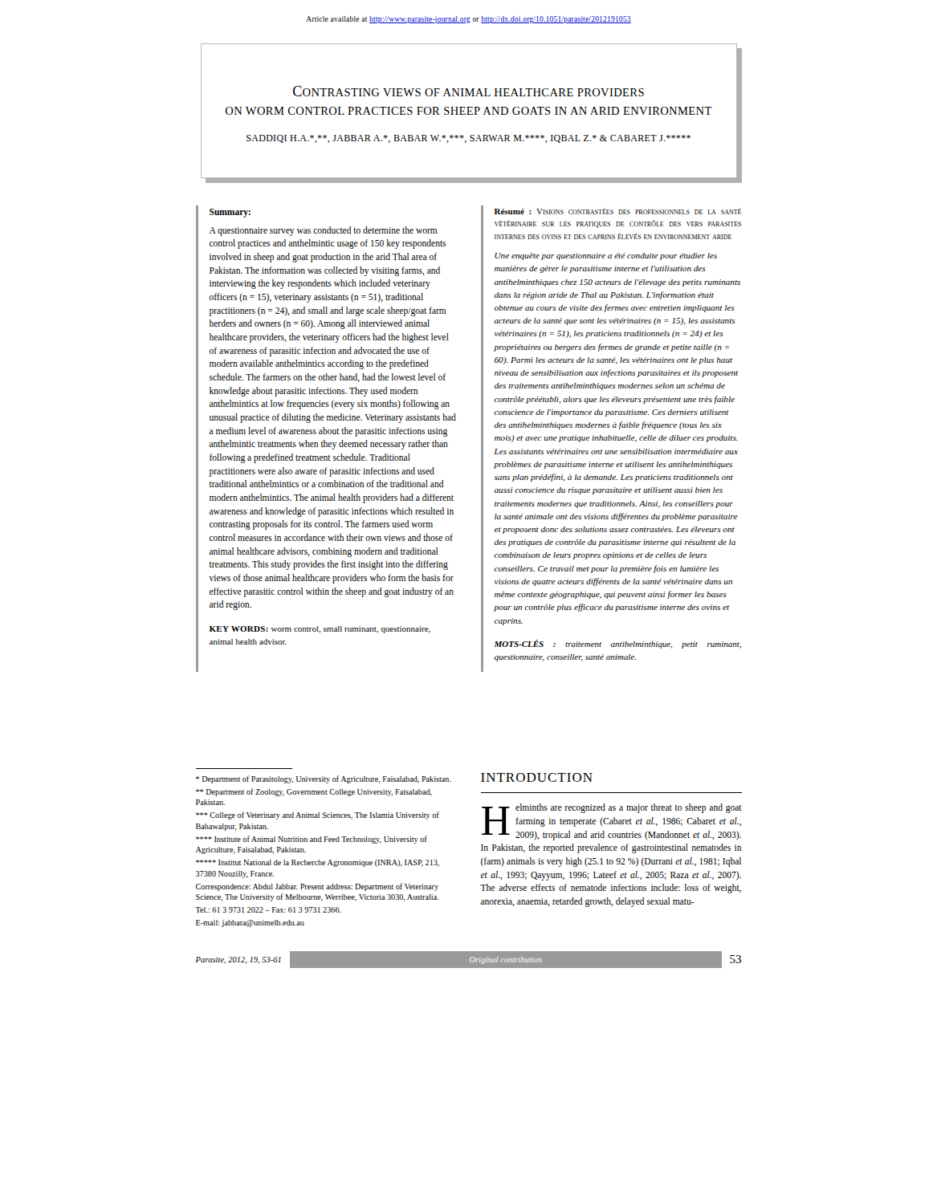Article available at http://www.parasite-journal.org or http://dx.doi.org/10.1051/parasite/2012191053
CONTRASTING VIEWS OF ANIMAL HEALTHCARE PROVIDERS
ON WORM CONTROL PRACTICES FOR SHEEP AND GOATS IN AN ARID ENVIRONMENT
SADDIQI H.A.*,**, JABBAR A.*, BABAR W.*,***, SARWAR M.****, IQBAL Z.* & CABARET J.*****
Summary:
A questionnaire survey was conducted to determine the worm control practices and anthelmintic usage of 150 key respondents involved in sheep and goat production in the arid Thal area of Pakistan. The information was collected by visiting farms, and interviewing the key respondents which included veterinary officers (n = 15), veterinary assistants (n = 51), traditional practitioners (n = 24), and small and large scale sheep/goat farm herders and owners (n = 60). Among all interviewed animal healthcare providers, the veterinary officers had the highest level of awareness of parasitic infection and advocated the use of modern available anthelmintics according to the predefined schedule. The farmers on the other hand, had the lowest level of knowledge about parasitic infections. They used modern anthelmintics at low frequencies (every six months) following an unusual practice of diluting the medicine. Veterinary assistants had a medium level of awareness about the parasitic infections using anthelmintic treatments when they deemed necessary rather than following a predefined treatment schedule. Traditional practitioners were also aware of parasitic infections and used traditional anthelmintics or a combination of the traditional and modern anthelmintics. The animal health providers had a different awareness and knowledge of parasitic infections which resulted in contrasting proposals for its control. The farmers used worm control measures in accordance with their own views and those of animal healthcare advisors, combining modern and traditional treatments. This study provides the first insight into the differing views of those animal healthcare providers who form the basis for effective parasitic control within the sheep and goat industry of an arid region.
KEY WORDS: worm control, small ruminant, questionnaire, animal health advisor.
Résumé : Visions contrastées des professionnels de la santé vétérinaire sur les pratiques de contrôle des vers parasites internes des ovins et des caprins élevés en environnement aride
Une enquête par questionnaire a été conduite pour étudier les manières de gérer le parasitisme interne et l'utilisation des antihelminthiques chez 150 acteurs de l'élevage des petits ruminants dans la région aride de Thal au Pakistan. L'information était obtenue au cours de visite des fermes avec entretien impliquant les acteurs de la santé que sont les vétérinaires (n = 15), les assistants vétérinaires (n = 51), les praticiens traditionnels (n = 24) et les propriétaires ou bergers des fermes de grande et petite taille (n = 60). Parmi les acteurs de la santé, les vétérinaires ont le plus haut niveau de sensibilisation aux infections parasitaires et ils proposent des traitements antihelminthiques modernes selon un schéma de contrôle préétabli, alors que les éleveurs présentent une très faible conscience de l'importance du parasitisme. Ces derniers utilisent des antihelminthiques modernes à faible fréquence (tous les six mois) et avec une pratique inhabituelle, celle de diluer ces produits. Les assistants vétérinaires ont une sensibilisation intermédiaire aux problèmes de parasitisme interne et utilisent les antihelminthiques sans plan prédéfini, à la demande. Les praticiens traditionnels ont aussi conscience du risque parasitaire et utilisent aussi bien les traitements modernes que traditionnels. Ainsi, les conseillers pour la santé animale ont des visions différentes du problème parasitaire et proposent donc des solutions assez contrastées. Les éleveurs ont des pratiques de contrôle du parasitisme interne qui résultent de la combinaison de leurs propres opinions et de celles de leurs conseillers. Ce travail met pour la première fois en lumière les visions de quatre acteurs différents de la santé vétérinaire dans un même contexte géographique, qui peuvent ainsi former les bases pour un contrôle plus efficace du parasitisme interne des ovins et caprins.
MOTS-CLÉS : traitement antihelminthique, petit ruminant, questionnaire, conseiller, santé animale.
* Department of Parasitology, University of Agriculture, Faisalabad, Pakistan.
** Department of Zoology, Government College University, Faisalabad, Pakistan.
*** College of Veterinary and Animal Sciences, The Islamia University of Bahawalpur, Pakistan.
**** Institute of Animal Nutrition and Feed Technology, University of Agriculture, Faisalabad, Pakistan.
***** Institut National de la Recherche Agronomique (INRA), IASP, 213, 37380 Nouzilly, France.
Correspondence: Abdul Jabbar. Present address: Department of Veterinary Science, The University of Melbourne, Werribee, Victoria 3030, Australia.
Tel.: 61 3 9731 2022 – Fax: 61 3 9731 2366.
E-mail: jabbara@unimelb.edu.au
INTRODUCTION
Helminths are recognized as a major threat to sheep and goat farming in temperate (Cabaret et al., 1986; Cabaret et al., 2009), tropical and arid countries (Mandonnet et al., 2003). In Pakistan, the reported prevalence of gastrointestinal nematodes in (farm) animals is very high (25.1 to 92 %) (Durrani et al., 1981; Iqbal et al., 1993; Qayyum, 1996; Lateef et al., 2005; Raza et al., 2007). The adverse effects of nematode infections include: loss of weight, anorexia, anaemia, retarded growth, delayed sexual matu-
Parasite, 2012, 19, 53-61 Original contribution 53